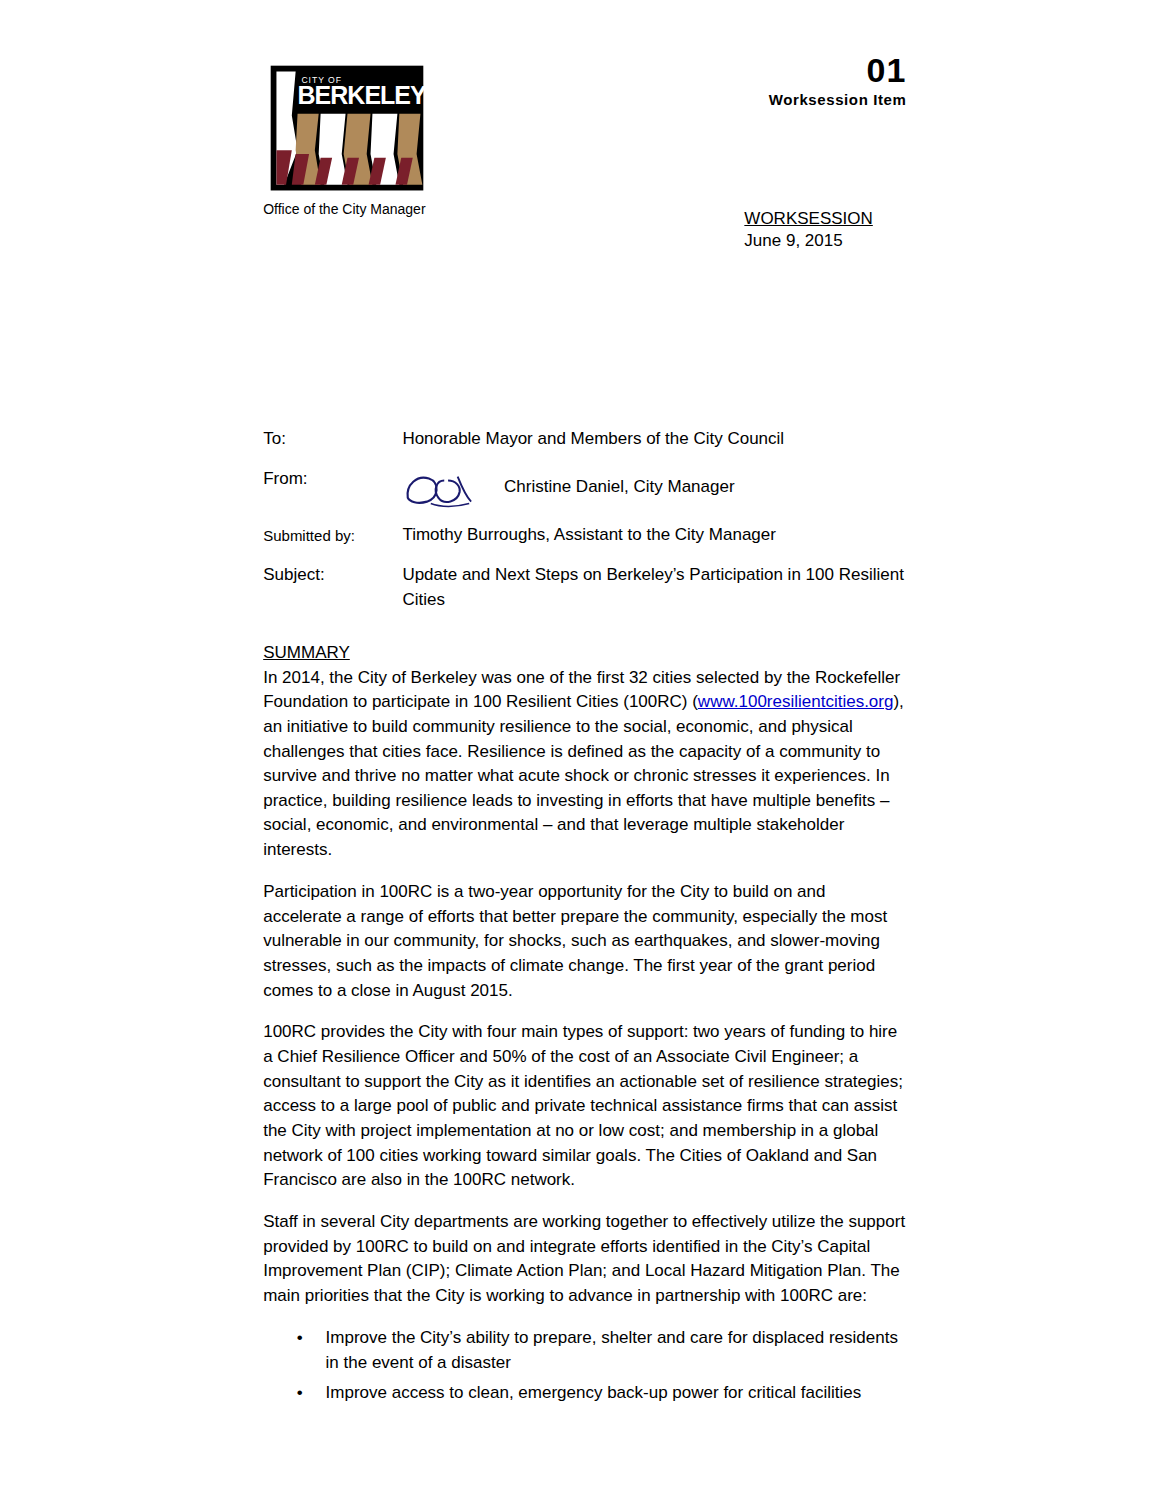CITY OF BERKELEY
01
Worksession Item
Office of the City Manager
WORKSESSION
June 9, 2015
To:
Honorable Mayor and Members of the City Council
From:
Christine Daniel, City Manager
Submitted by:
Timothy Burroughs, Assistant to the City Manager
Subject:
Update and Next Steps on Berkeley’s Participation in 100 Resilient Cities
SUMMARY
In 2014, the City of Berkeley was one of the first 32 cities selected by the Rockefeller Foundation to participate in 100 Resilient Cities (100RC) (www.100resilientcities.org), an initiative to build community resilience to the social, economic, and physical challenges that cities face. Resilience is defined as the capacity of a community to survive and thrive no matter what acute shock or chronic stresses it experiences. In practice, building resilience leads to investing in efforts that have multiple benefits – social, economic, and environmental – and that leverage multiple stakeholder interests.
Participation in 100RC is a two-year opportunity for the City to build on and accelerate a range of efforts that better prepare the community, especially the most vulnerable in our community, for shocks, such as earthquakes, and slower-moving stresses, such as the impacts of climate change. The first year of the grant period comes to a close in August 2015.
100RC provides the City with four main types of support: two years of funding to hire a Chief Resilience Officer and 50% of the cost of an Associate Civil Engineer; a consultant to support the City as it identifies an actionable set of resilience strategies; access to a large pool of public and private technical assistance firms that can assist the City with project implementation at no or low cost; and membership in a global network of 100 cities working toward similar goals. The Cities of Oakland and San Francisco are also in the 100RC network.
Staff in several City departments are working together to effectively utilize the support provided by 100RC to build on and integrate efforts identified in the City’s Capital Improvement Plan (CIP); Climate Action Plan; and Local Hazard Mitigation Plan. The main priorities that the City is working to advance in partnership with 100RC are:
Improve the City’s ability to prepare, shelter and care for displaced residents in the event of a disaster
Improve access to clean, emergency back-up power for critical facilities